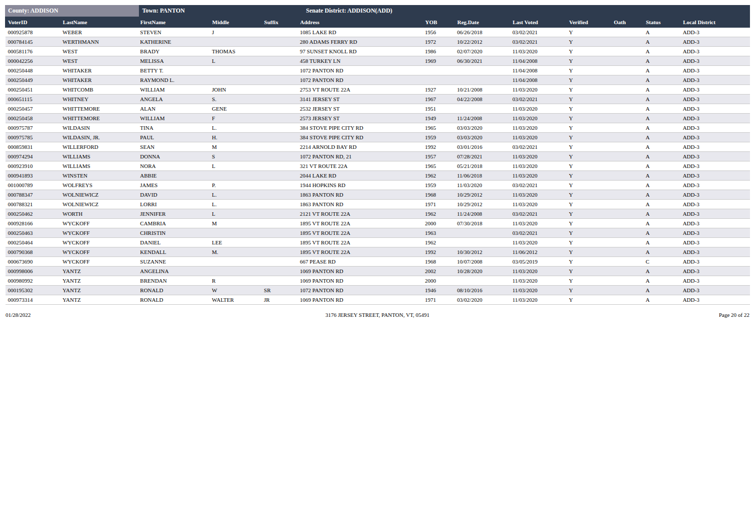| County: ADDISON | Town: PANTON | Senate District: ADDISON(ADD) |
| VoterID | LastName | FirstName | Middle | Suffix | Address | YOB | Reg.Date | Last Voted | Verified | Oath | Status | Local District |
| --- | --- | --- | --- | --- | --- | --- | --- | --- | --- | --- | --- | --- |
| 000925878 | WEBER | STEVEN | J | | 1085 LAKE RD | 1956 | 06/26/2018 | 03/02/2021 | Y | | A | ADD-3 |
| 000784145 | WERTHMANN | KATHERINE | | | 280 ADAMS FERRY RD | 1972 | 10/22/2012 | 03/02/2021 | Y | | A | ADD-3 |
| 000581176 | WEST | BRADY | THOMAS | | 97 SUNSET KNOLL RD | 1986 | 02/07/2020 | 11/03/2020 | Y | | A | ADD-3 |
| 000042256 | WEST | MELISSA | L | | 458 TURKEY LN | 1969 | 06/30/2021 | 11/04/2008 | Y | | A | ADD-3 |
| 000250448 | WHITAKER | BETTY T. | | | 1072 PANTON RD | | | 11/04/2008 | Y | | A | ADD-3 |
| 000250449 | WHITAKER | RAYMOND L. | | | 1072 PANTON RD | | | 11/04/2008 | Y | | A | ADD-3 |
| 000250451 | WHITCOMB | WILLIAM | JOHN | | 2753 VT ROUTE 22A | 1927 | 10/21/2008 | 11/03/2020 | Y | | A | ADD-3 |
| 000651115 | WHITNEY | ANGELA | S. | | 3141 JERSEY ST | 1967 | 04/22/2008 | 03/02/2021 | Y | | A | ADD-3 |
| 000250457 | WHITTEMORE | ALAN | GENE | | 2532 JERSEY ST | 1951 | | 11/03/2020 | Y | | A | ADD-3 |
| 000250458 | WHITTEMORE | WILLIAM | F | | 2573 JERSEY ST | 1949 | 11/24/2008 | 11/03/2020 | Y | | A | ADD-3 |
| 000975787 | WILDASIN | TINA | L. | | 384 STOVE PIPE CITY RD | 1965 | 03/03/2020 | 11/03/2020 | Y | | A | ADD-3 |
| 000975785 | WILDASIN, JR. | PAUL | H. | | 384 STOVE PIPE CITY RD | 1959 | 03/03/2020 | 11/03/2020 | Y | | A | ADD-3 |
| 000859831 | WILLERFORD | SEAN | M | | 2214 ARNOLD BAY RD | 1992 | 03/01/2016 | 03/02/2021 | Y | | A | ADD-3 |
| 000974294 | WILLIAMS | DONNA | S | | 1072 PANTON RD, 21 | 1957 | 07/28/2021 | 11/03/2020 | Y | | A | ADD-3 |
| 000923910 | WILLIAMS | NORA | L | | 321 VT ROUTE 22A | 1965 | 05/21/2018 | 11/03/2020 | Y | | A | ADD-3 |
| 000941893 | WINSTEN | ABBIE | | | 2044 LAKE RD | 1962 | 11/06/2018 | 11/03/2020 | Y | | A | ADD-3 |
| 001000789 | WOLFREYS | JAMES | P. | | 1944 HOPKINS RD | 1959 | 11/03/2020 | 03/02/2021 | Y | | A | ADD-3 |
| 000788347 | WOLNIEWICZ | DAVID | L. | | 1863 PANTON RD | 1968 | 10/29/2012 | 11/03/2020 | Y | | A | ADD-3 |
| 000788321 | WOLNIEWICZ | LORRI | L. | | 1863 PANTON RD | 1971 | 10/29/2012 | 11/03/2020 | Y | | A | ADD-3 |
| 000250462 | WORTH | JENNIFER | L | | 2121 VT ROUTE 22A | 1962 | 11/24/2008 | 03/02/2021 | Y | | A | ADD-3 |
| 000928166 | WYCKOFF | CAMBRIA | M | | 1895 VT ROUTE 22A | 2000 | 07/30/2018 | 11/03/2020 | Y | | A | ADD-3 |
| 000250463 | WYCKOFF | CHRISTIN | | | 1895 VT ROUTE 22A | 1963 | | 03/02/2021 | Y | | A | ADD-3 |
| 000250464 | WYCKOFF | DANIEL | LEE | | 1895 VT ROUTE 22A | 1962 | | 11/03/2020 | Y | | A | ADD-3 |
| 000790368 | WYCKOFF | KENDALL | M. | | 1895 VT ROUTE 22A | 1992 | 10/30/2012 | 11/06/2012 | Y | | A | ADD-3 |
| 000673690 | WYCKOFF | SUZANNE | | | 667 PEASE RD | 1968 | 10/07/2008 | 03/05/2019 | Y | | C | ADD-3 |
| 000998006 | YANTZ | ANGELINA | | | 1069 PANTON RD | 2002 | 10/28/2020 | 11/03/2020 | Y | | A | ADD-3 |
| 000980992 | YANTZ | BRENDAN | R | | 1069 PANTON RD | 2000 | | 11/03/2020 | Y | | A | ADD-3 |
| 000195302 | YANTZ | RONALD | W | SR | 1072 PANTON RD | 1946 | 08/10/2016 | 11/03/2020 | Y | | A | ADD-3 |
| 000973314 | YANTZ | RONALD | WALTER | JR | 1069 PANTON RD | 1971 | 03/02/2020 | 11/03/2020 | Y | | A | ADD-3 |
| 01/28/2022 | 3176 JERSEY STREET, PANTON, VT, 05491 | Page 20 of 22 |